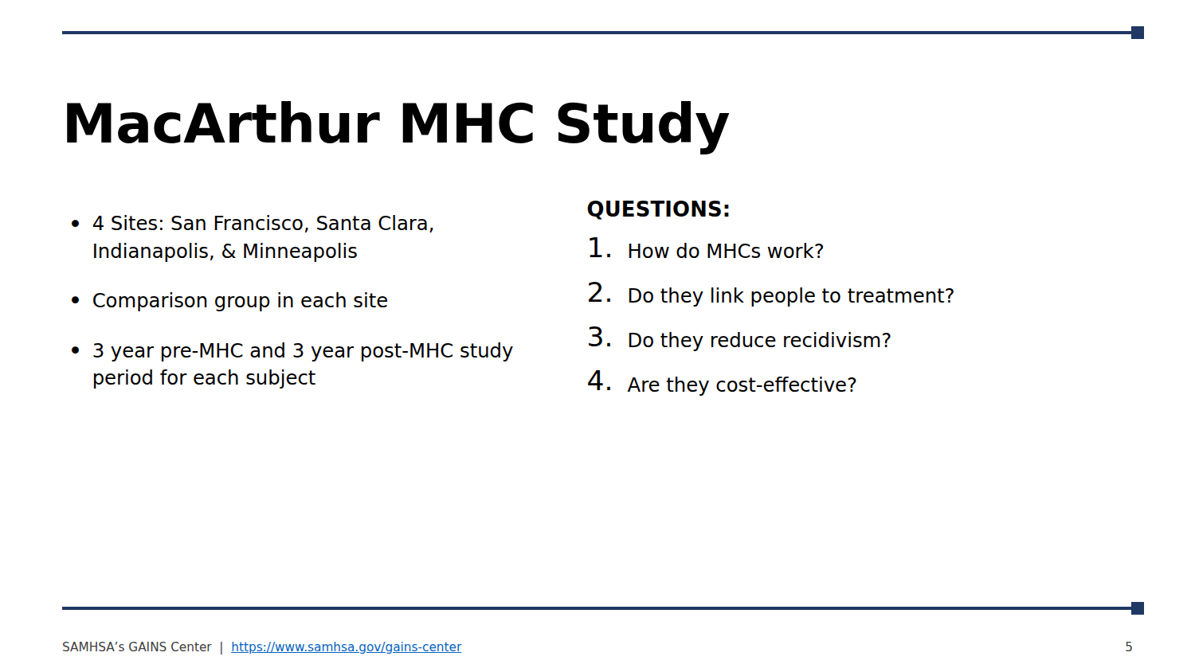MacArthur MHC Study
4 Sites: San Francisco, Santa Clara, Indianapolis, & Minneapolis
Comparison group in each site
3 year pre-MHC and 3 year post-MHC study period for each subject
QUESTIONS:
How do MHCs work?
Do they link people to treatment?
Do they reduce recidivism?
Are they cost-effective?
SAMHSA’s GAINS Center | https://www.samhsa.gov/gains-center 5